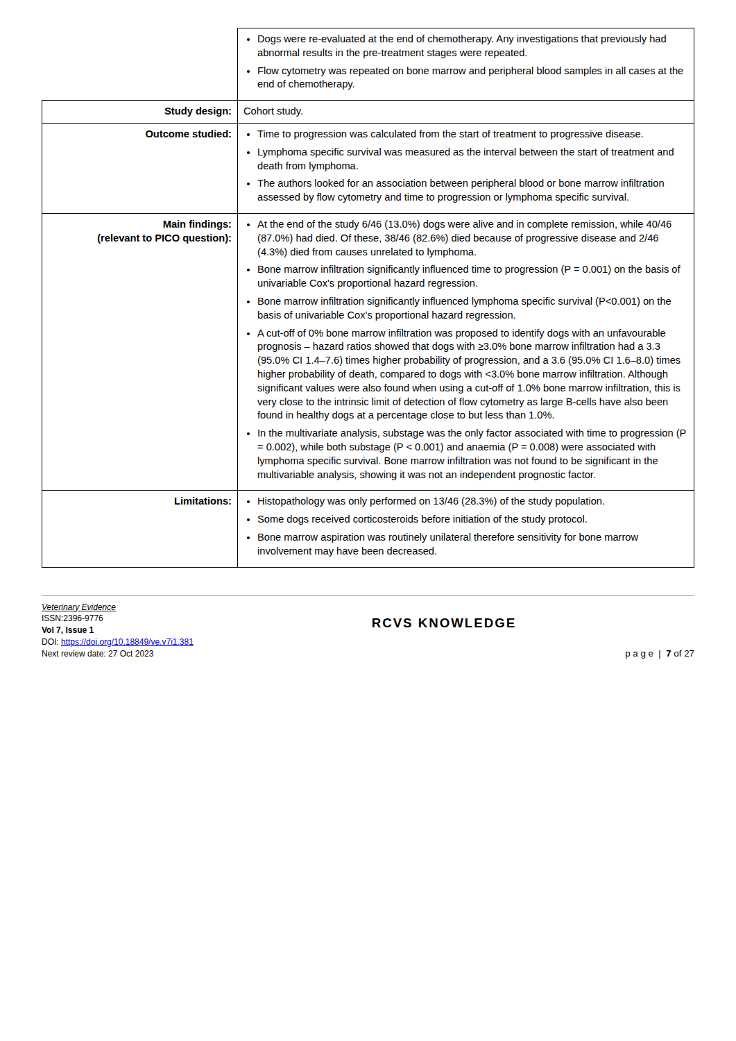| | Dogs were re-evaluated at the end of chemotherapy. Any investigations that previously had abnormal results in the pre-treatment stages were repeated. Flow cytometry was repeated on bone marrow and peripheral blood samples in all cases at the end of chemotherapy. |
| Study design: | Cohort study. |
| Outcome studied: | Time to progression was calculated from the start of treatment to progressive disease. Lymphoma specific survival was measured as the interval between the start of treatment and death from lymphoma. The authors looked for an association between peripheral blood or bone marrow infiltration assessed by flow cytometry and time to progression or lymphoma specific survival. |
| Main findings: (relevant to PICO question): | At the end of the study 6/46 (13.0%) dogs were alive and in complete remission, while 40/46 (87.0%) had died. Of these, 38/46 (82.6%) died because of progressive disease and 2/46 (4.3%) died from causes unrelated to lymphoma. Bone marrow infiltration significantly influenced time to progression (P = 0.001) on the basis of univariable Cox's proportional hazard regression. Bone marrow infiltration significantly influenced lymphoma specific survival (P<0.001) on the basis of univariable Cox's proportional hazard regression. A cut-off of 0% bone marrow infiltration was proposed to identify dogs with an unfavourable prognosis – hazard ratios showed that dogs with ≥3.0% bone marrow infiltration had a 3.3 (95.0% CI 1.4–7.6) times higher probability of progression, and a 3.6 (95.0% CI 1.6–8.0) times higher probability of death, compared to dogs with <3.0% bone marrow infiltration. Although significant values were also found when using a cut-off of 1.0% bone marrow infiltration, this is very close to the intrinsic limit of detection of flow cytometry as large B-cells have also been found in healthy dogs at a percentage close to but less than 1.0%. In the multivariate analysis, substage was the only factor associated with time to progression (P = 0.002), while both substage (P < 0.001) and anaemia (P = 0.008) were associated with lymphoma specific survival. Bone marrow infiltration was not found to be significant in the multivariable analysis, showing it was not an independent prognostic factor. |
| Limitations: | Histopathology was only performed on 13/46 (28.3%) of the study population. Some dogs received corticosteroids before initiation of the study protocol. Bone marrow aspiration was routinely unilateral therefore sensitivity for bone marrow involvement may have been decreased. |
Veterinary Evidence
ISSN:2396-9776
Vol 7, Issue 1
DOI: https://doi.org/10.18849/ve.v7i1.381
Next review date: 27 Oct 2023
RCVS KNOWLEDGE
p a g e | 7 of 27